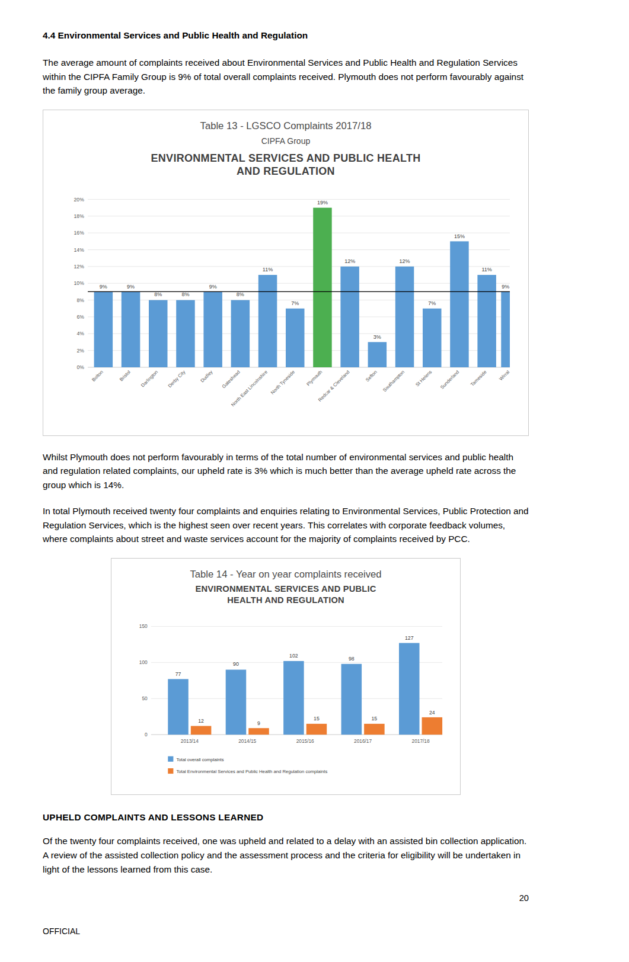4.4 Environmental Services and Public Health and Regulation
The average amount of complaints received about Environmental Services and Public Health and Regulation Services within the CIPFA Family Group is 9% of total overall complaints received. Plymouth does not perform favourably against the family group average.
Table 13 - LGSCO Complaints 2017/18
CIPFA Group
ENVIRONMENTAL SERVICES AND PUBLIC HEALTH
AND REGULATION
20% 18% 16% 14% 12% 10% 8% 6% 4% 2% 0% 9% 9% 8% 8% 9% 8% 11% 7% 19% 12% 3% 12% 7% 15% 11% 9% Bolton Bristol Darlington Derby City Dudley Gateshead North East Lincolnshire North Tyneside Plymouth Redcar & Cleveland Sefton Southampton St Helens Sunderland Tameside Wirral
Whilst Plymouth does not perform favourably in terms of the total number of environmental services and public health and regulation related complaints, our upheld rate is 3% which is much better than the average upheld rate across the group which is 14%.
In total Plymouth received twenty four complaints and enquiries relating to Environmental Services, Public Protection and Regulation Services, which is the highest seen over recent years. This correlates with corporate feedback volumes, where complaints about street and waste services account for the majority of complaints received by PCC.
Table 14 - Year on year complaints received
ENVIRONMENTAL SERVICES AND PUBLIC
HEALTH AND REGULATION
150 100 50 0 77 12 90 9 102 15 98 15 127 24 2013/14 2014/15 2015/16 2016/17 2017/18 Total overall complaints Total Environmental Services and Public Health and Regulation complaints
UPHELD COMPLAINTS AND LESSONS LEARNED
Of the twenty four complaints received, one was upheld and related to a delay with an assisted bin collection application. A review of the assisted collection policy and the assessment process and the criteria for eligibility will be undertaken in light of the lessons learned from this case.
20
OFFICIAL